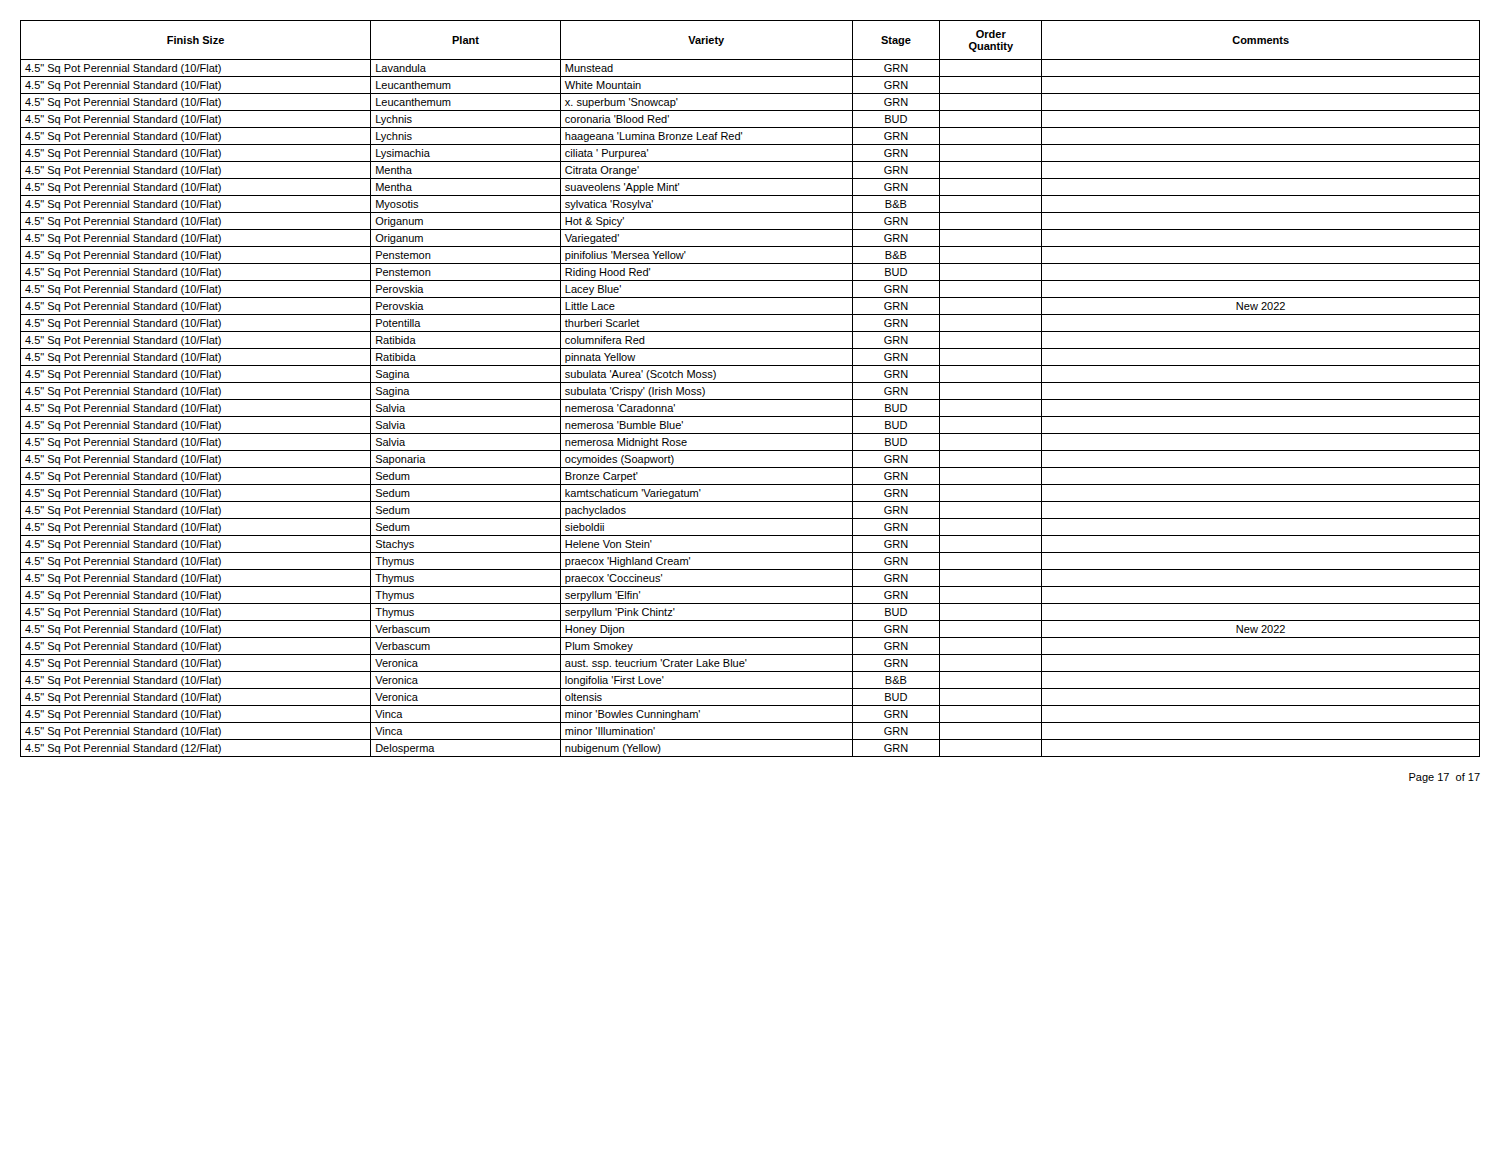Perennial Plant Order Form
| Finish Size | Plant | Variety | Stage | Order Quantity | Comments |
| --- | --- | --- | --- | --- | --- |
| 4.5" Sq Pot Perennial Standard (10/Flat) | Lavandula | Munstead | GRN | | |
| 4.5" Sq Pot Perennial Standard (10/Flat) | Leucanthemum | White Mountain | GRN | | |
| 4.5" Sq Pot Perennial Standard (10/Flat) | Leucanthemum | x. superbum 'Snowcap' | GRN | | |
| 4.5" Sq Pot Perennial Standard (10/Flat) | Lychnis | coronaria 'Blood Red' | BUD | | |
| 4.5" Sq Pot Perennial Standard (10/Flat) | Lychnis | haageana 'Lumina Bronze Leaf Red' | GRN | | |
| 4.5" Sq Pot Perennial Standard (10/Flat) | Lysimachia | ciliata ' Purpurea' | GRN | | |
| 4.5" Sq Pot Perennial Standard (10/Flat) | Mentha | Citrata Orange' | GRN | | |
| 4.5" Sq Pot Perennial Standard (10/Flat) | Mentha | suaveolens 'Apple Mint' | GRN | | |
| 4.5" Sq Pot Perennial Standard (10/Flat) | Myosotis | sylvatica 'Rosylva' | B&B | | |
| 4.5" Sq Pot Perennial Standard (10/Flat) | Origanum | Hot & Spicy' | GRN | | |
| 4.5" Sq Pot Perennial Standard (10/Flat) | Origanum | Variegated' | GRN | | |
| 4.5" Sq Pot Perennial Standard (10/Flat) | Penstemon | pinifolius 'Mersea Yellow' | B&B | | |
| 4.5" Sq Pot Perennial Standard (10/Flat) | Penstemon | Riding Hood Red' | BUD | | |
| 4.5" Sq Pot Perennial Standard (10/Flat) | Perovskia | Lacey Blue' | GRN | | |
| 4.5" Sq Pot Perennial Standard (10/Flat) | Perovskia | Little Lace | GRN | | New 2022 |
| 4.5" Sq Pot Perennial Standard (10/Flat) | Potentilla | thurberi Scarlet | GRN | | |
| 4.5" Sq Pot Perennial Standard (10/Flat) | Ratibida | columnifera Red | GRN | | |
| 4.5" Sq Pot Perennial Standard (10/Flat) | Ratibida | pinnata Yellow | GRN | | |
| 4.5" Sq Pot Perennial Standard (10/Flat) | Sagina | subulata 'Aurea' (Scotch Moss) | GRN | | |
| 4.5" Sq Pot Perennial Standard (10/Flat) | Sagina | subulata 'Crispy' (Irish Moss) | GRN | | |
| 4.5" Sq Pot Perennial Standard (10/Flat) | Salvia | nemerosa 'Caradonna' | BUD | | |
| 4.5" Sq Pot Perennial Standard (10/Flat) | Salvia | nemerosa 'Bumble Blue' | BUD | | |
| 4.5" Sq Pot Perennial Standard (10/Flat) | Salvia | nemerosa Midnight Rose | BUD | | |
| 4.5" Sq Pot Perennial Standard (10/Flat) | Saponaria | ocymoides (Soapwort) | GRN | | |
| 4.5" Sq Pot Perennial Standard (10/Flat) | Sedum | Bronze Carpet' | GRN | | |
| 4.5" Sq Pot Perennial Standard (10/Flat) | Sedum | kamtschaticum 'Variegatum' | GRN | | |
| 4.5" Sq Pot Perennial Standard (10/Flat) | Sedum | pachyclados | GRN | | |
| 4.5" Sq Pot Perennial Standard (10/Flat) | Sedum | sieboldii | GRN | | |
| 4.5" Sq Pot Perennial Standard (10/Flat) | Stachys | Helene Von Stein' | GRN | | |
| 4.5" Sq Pot Perennial Standard (10/Flat) | Thymus | praecox 'Highland Cream' | GRN | | |
| 4.5" Sq Pot Perennial Standard (10/Flat) | Thymus | praecox 'Coccineus' | GRN | | |
| 4.5" Sq Pot Perennial Standard (10/Flat) | Thymus | serpyllum 'Elfin' | GRN | | |
| 4.5" Sq Pot Perennial Standard (10/Flat) | Thymus | serpyllum 'Pink Chintz' | BUD | | |
| 4.5" Sq Pot Perennial Standard (10/Flat) | Verbascum | Honey Dijon | GRN | | New 2022 |
| 4.5" Sq Pot Perennial Standard (10/Flat) | Verbascum | Plum Smokey | GRN | | |
| 4.5" Sq Pot Perennial Standard (10/Flat) | Veronica | aust. ssp. teucrium 'Crater Lake Blue' | GRN | | |
| 4.5" Sq Pot Perennial Standard (10/Flat) | Veronica | longifolia 'First Love' | B&B | | |
| 4.5" Sq Pot Perennial Standard (10/Flat) | Veronica | oltensis | BUD | | |
| 4.5" Sq Pot Perennial Standard (10/Flat) | Vinca | minor 'Bowles Cunningham' | GRN | | |
| 4.5" Sq Pot Perennial Standard (10/Flat) | Vinca | minor 'Illumination' | GRN | | |
| 4.5" Sq Pot Perennial Standard (12/Flat) | Delosperma | nubigenum (Yellow) | GRN | | |
Page 17 of 17